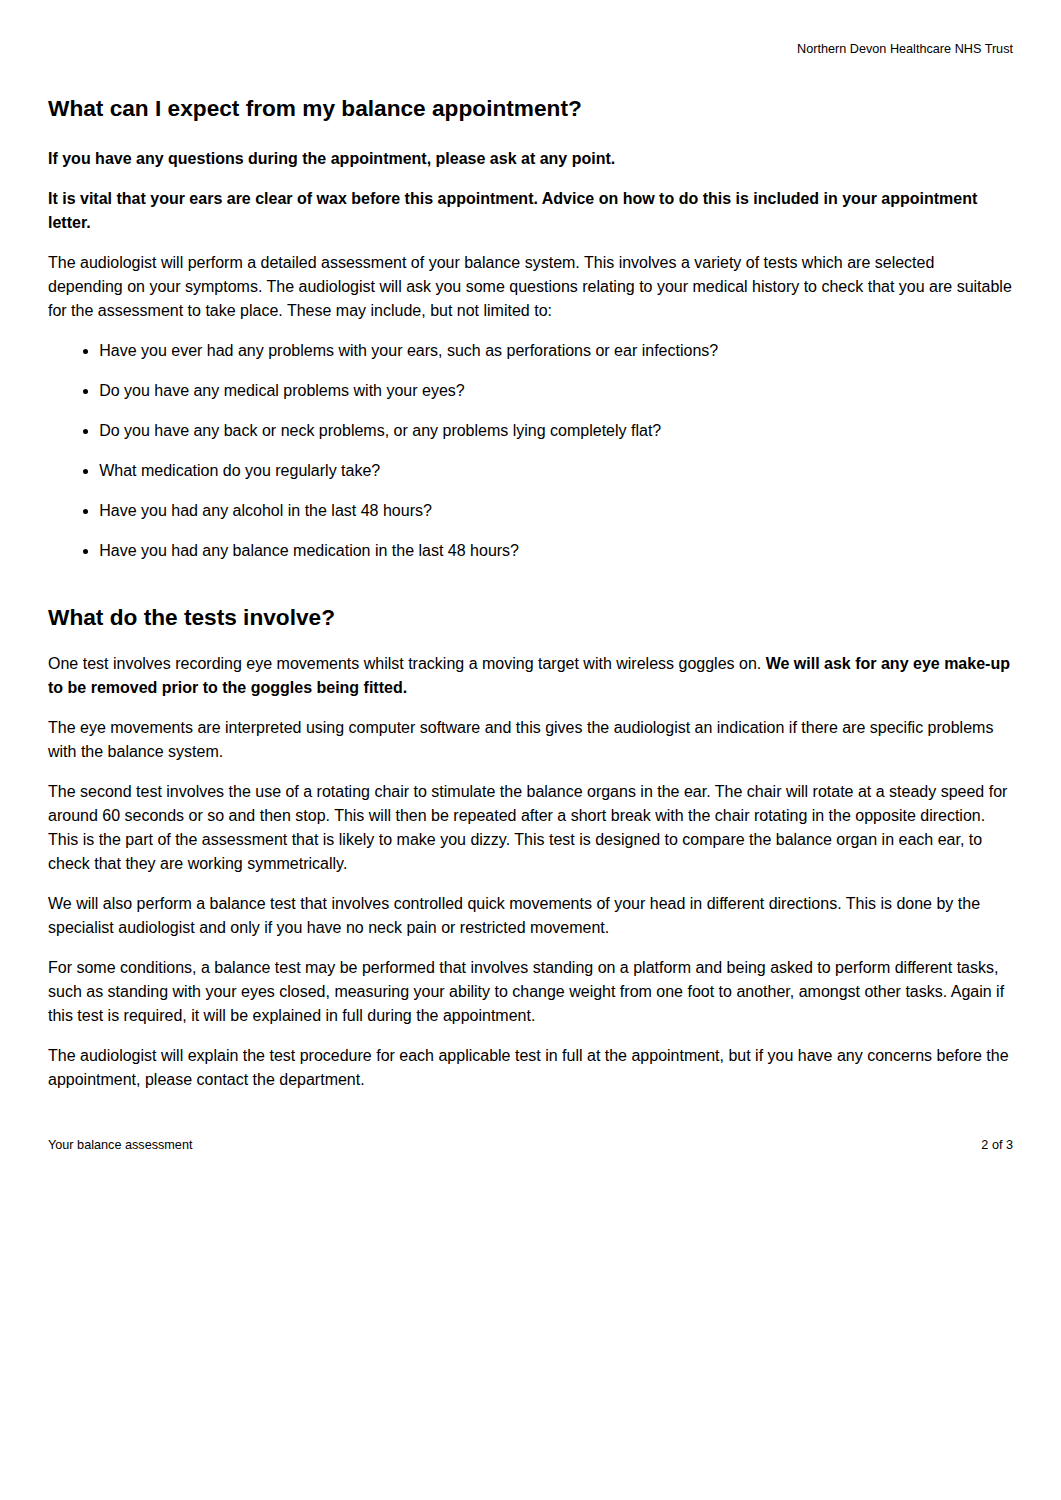Northern Devon Healthcare NHS Trust
What can I expect from my balance appointment?
If you have any questions during the appointment, please ask at any point.
It is vital that your ears are clear of wax before this appointment. Advice on how to do this is included in your appointment letter.
The audiologist will perform a detailed assessment of your balance system. This involves a variety of tests which are selected depending on your symptoms. The audiologist will ask you some questions relating to your medical history to check that you are suitable for the assessment to take place. These may include, but not limited to:
Have you ever had any problems with your ears, such as perforations or ear infections?
Do you have any medical problems with your eyes?
Do you have any back or neck problems, or any problems lying completely flat?
What medication do you regularly take?
Have you had any alcohol in the last 48 hours?
Have you had any balance medication in the last 48 hours?
What do the tests involve?
One test involves recording eye movements whilst tracking a moving target with wireless goggles on. We will ask for any eye make-up to be removed prior to the goggles being fitted.
The eye movements are interpreted using computer software and this gives the audiologist an indication if there are specific problems with the balance system.
The second test involves the use of a rotating chair to stimulate the balance organs in the ear. The chair will rotate at a steady speed for around 60 seconds or so and then stop. This will then be repeated after a short break with the chair rotating in the opposite direction. This is the part of the assessment that is likely to make you dizzy. This test is designed to compare the balance organ in each ear, to check that they are working symmetrically.
We will also perform a balance test that involves controlled quick movements of your head in different directions. This is done by the specialist audiologist and only if you have no neck pain or restricted movement.
For some conditions, a balance test may be performed that involves standing on a platform and being asked to perform different tasks, such as standing with your eyes closed, measuring your ability to change weight from one foot to another, amongst other tasks. Again if this test is required, it will be explained in full during the appointment.
The audiologist will explain the test procedure for each applicable test in full at the appointment, but if you have any concerns before the appointment, please contact the department.
Your balance assessment 2 of 3